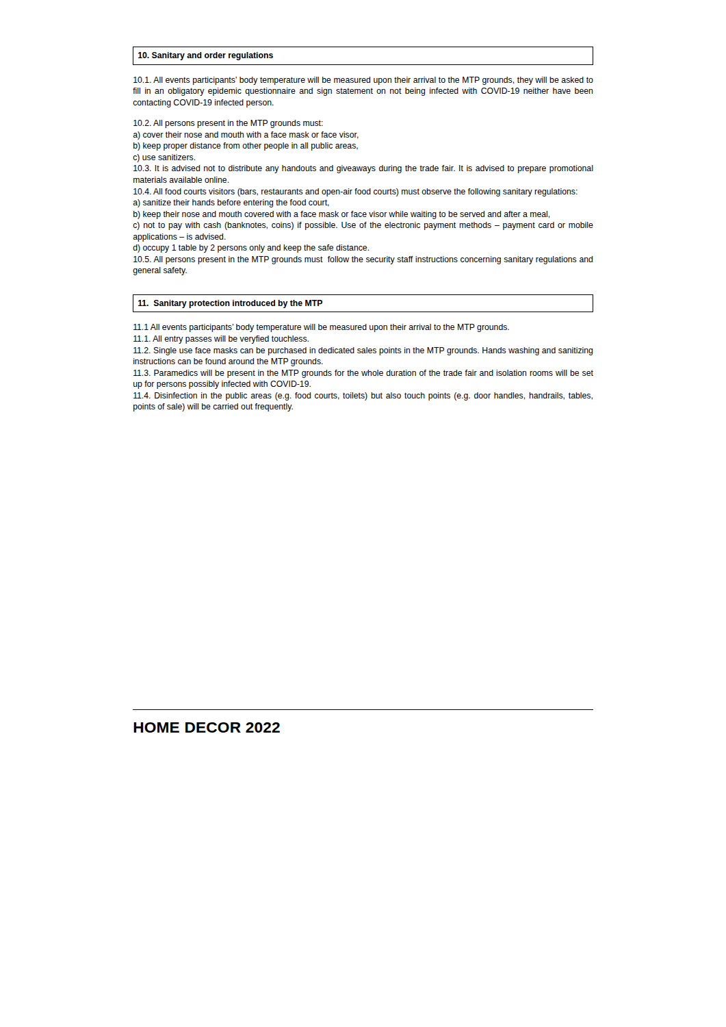10. Sanitary and order regulations
10.1. All events participants’ body temperature will be measured upon their arrival to the MTP grounds, they will be asked to fill in an obligatory epidemic questionnaire and sign statement on not being infected with COVID-19 neither have been contacting COVID-19 infected person.
10.2. All persons present in the MTP grounds must:
a) cover their nose and mouth with a face mask or face visor,
b) keep proper distance from other people in all public areas,
c) use sanitizers.
10.3. It is advised not to distribute any handouts and giveaways during the trade fair. It is advised to prepare promotional materials available online.
10.4. All food courts visitors (bars, restaurants and open-air food courts) must observe the following sanitary regulations:
a) sanitize their hands before entering the food court,
b) keep their nose and mouth covered with a face mask or face visor while waiting to be served and after a meal,
c) not to pay with cash (banknotes, coins) if possible. Use of the electronic payment methods – payment card or mobile applications – is advised.
d) occupy 1 table by 2 persons only and keep the safe distance.
10.5. All persons present in the MTP grounds must follow the security staff instructions concerning sanitary regulations and general safety.
11. Sanitary protection introduced by the MTP
11.1 All events participants’ body temperature will be measured upon their arrival to the MTP grounds.
11.1. All entry passes will be veryfied touchless.
11.2. Single use face masks can be purchased in dedicated sales points in the MTP grounds. Hands washing and sanitizing instructions can be found around the MTP grounds.
11.3. Paramedics will be present in the MTP grounds for the whole duration of the trade fair and isolation rooms will be set up for persons possibly infected with COVID-19.
11.4. Disinfection in the public areas (e.g. food courts, toilets) but also touch points (e.g. door handles, handrails, tables, points of sale) will be carried out frequently.
HOME DECOR 2022